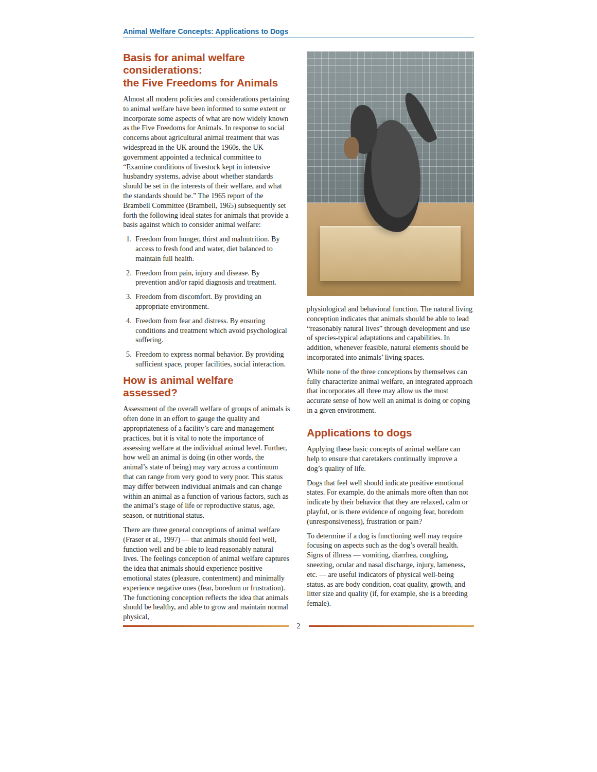Animal Welfare Concepts: Applications to Dogs
Basis for animal welfare considerations:
the Five Freedoms for Animals
Almost all modern policies and considerations pertaining to animal welfare have been informed to some extent or incorporate some aspects of what are now widely known as the Five Freedoms for Animals. In response to social concerns about agricultural animal treatment that was widespread in the UK around the 1960s, the UK government appointed a technical committee to “Examine conditions of livestock kept in intensive husbandry systems, advise about whether standards should be set in the interests of their welfare, and what the standards should be.” The 1965 report of the Brambell Committee (Brambell, 1965) subsequently set forth the following ideal states for animals that provide a basis against which to consider animal welfare:
Freedom from hunger, thirst and malnutrition. By access to fresh food and water, diet balanced to maintain full health.
Freedom from pain, injury and disease. By prevention and/or rapid diagnosis and treatment.
Freedom from discomfort. By providing an appropriate environment.
Freedom from fear and distress. By ensuring conditions and treatment which avoid psychological suffering.
Freedom to express normal behavior. By providing sufficient space, proper facilities, social interaction.
How is animal welfare assessed?
Assessment of the overall welfare of groups of animals is often done in an effort to gauge the quality and appropriateness of a facility’s care and management practices, but it is vital to note the importance of assessing welfare at the individual animal level. Further, how well an animal is doing (in other words, the animal’s state of being) may vary across a continuum that can range from very good to very poor. This status may differ between individual animals and can change within an animal as a function of various factors, such as the animal’s stage of life or reproductive status, age, season, or nutritional status.
There are three general conceptions of animal welfare (Fraser et al., 1997) — that animals should feel well, function well and be able to lead reasonably natural lives. The feelings conception of animal welfare captures the idea that animals should experience positive emotional states (pleasure, contentment) and minimally experience negative ones (fear, boredom or frustration). The functioning conception reflects the idea that animals should be healthy, and able to grow and maintain normal physical,
physiological and behavioral function. The natural living conception indicates that animals should be able to lead “reasonably natural lives” through development and use of species-typical adaptations and capabilities. In addition, whenever feasible, natural elements should be incorporated into animals’ living spaces.
While none of the three conceptions by themselves can fully characterize animal welfare, an integrated approach that incorporates all three may allow us the most accurate sense of how well an animal is doing or coping in a given environment.
Applications to dogs
Applying these basic concepts of animal welfare can help to ensure that caretakers continually improve a dog’s quality of life.
Dogs that feel well should indicate positive emotional states. For example, do the animals more often than not indicate by their behavior that they are relaxed, calm or playful, or is there evidence of ongoing fear, boredom (unresponsiveness), frustration or pain?
To determine if a dog is functioning well may require focusing on aspects such as the dog’s overall health. Signs of illness — vomiting, diarrhea, coughing, sneezing, ocular and nasal discharge, injury, lameness, etc. — are useful indicators of physical well-being status, as are body condition, coat quality, growth, and litter size and quality (if, for example, she is a breeding female).
2